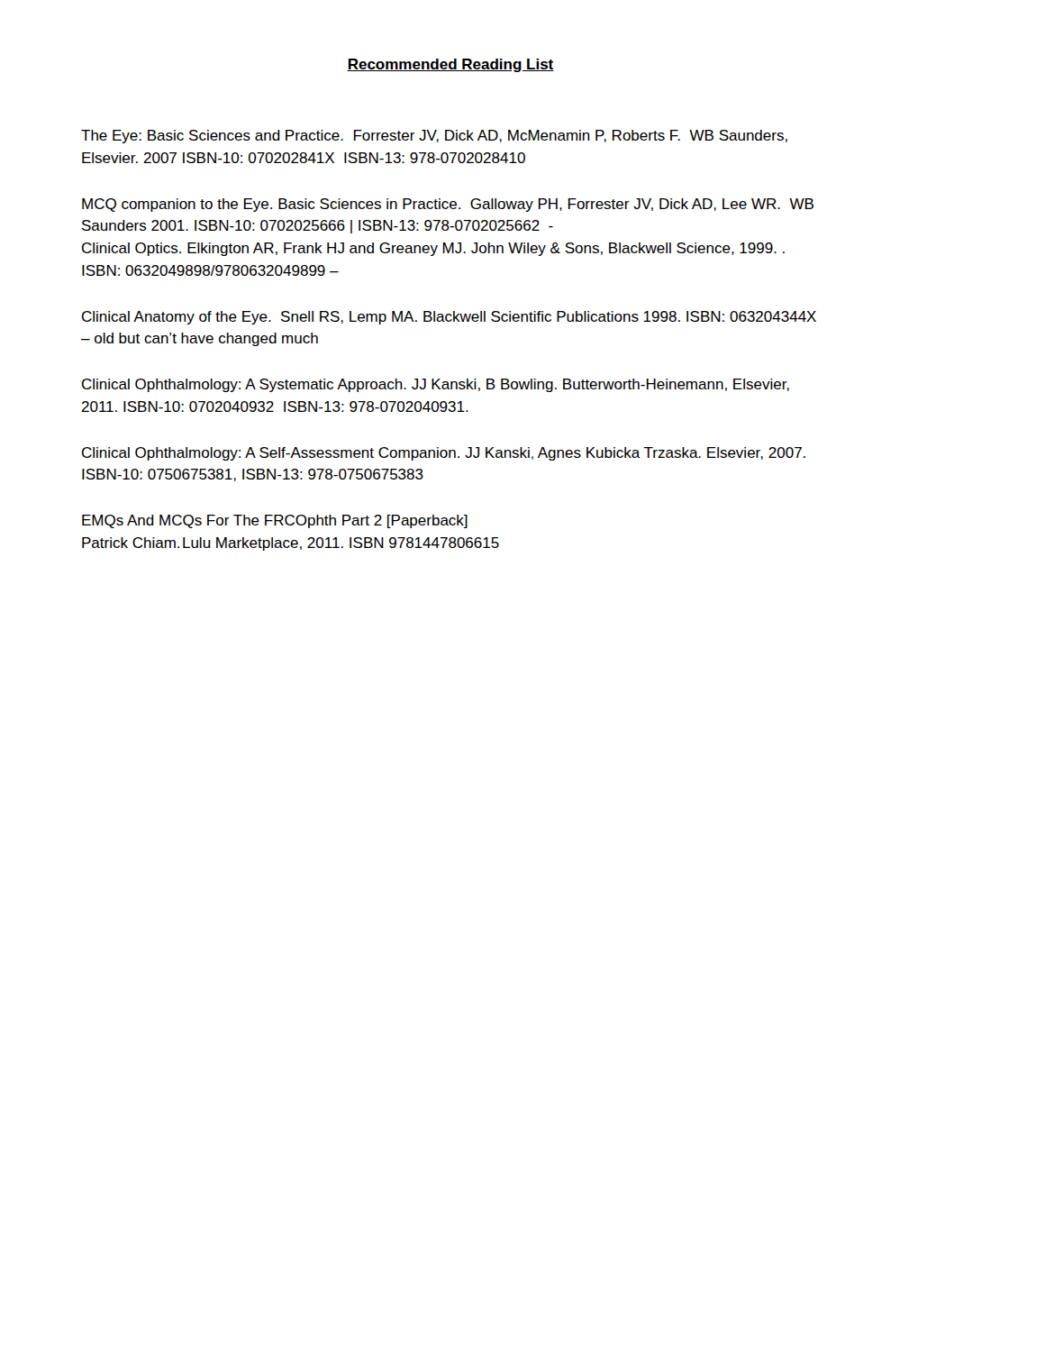Recommended Reading List
The Eye: Basic Sciences and Practice. Forrester JV, Dick AD, McMenamin P, Roberts F. WB Saunders, Elsevier. 2007 ISBN-10: 070202841X ISBN-13: 978-0702028410
MCQ companion to the Eye. Basic Sciences in Practice. Galloway PH, Forrester JV, Dick AD, Lee WR. WB Saunders 2001. ISBN-10: 0702025666 | ISBN-13: 978-0702025662 -
Clinical Optics. Elkington AR, Frank HJ and Greaney MJ. John Wiley & Sons, Blackwell Science, 1999. . ISBN: 0632049898/9780632049899 –
Clinical Anatomy of the Eye. Snell RS, Lemp MA. Blackwell Scientific Publications 1998. ISBN: 063204344X – old but can’t have changed much
Clinical Ophthalmology: A Systematic Approach. JJ Kanski, B Bowling. Butterworth-Heinemann, Elsevier, 2011. ISBN-10: 0702040932 ISBN-13: 978-0702040931.
Clinical Ophthalmology: A Self-Assessment Companion. JJ Kanski, Agnes Kubicka Trzaska. Elsevier, 2007. ISBN-10: 0750675381, ISBN-13: 978-0750675383
EMQs And MCQs For The FRCOphth Part 2 [Paperback]
Patrick Chiam. Lulu Marketplace, 2011. ISBN 9781447806615